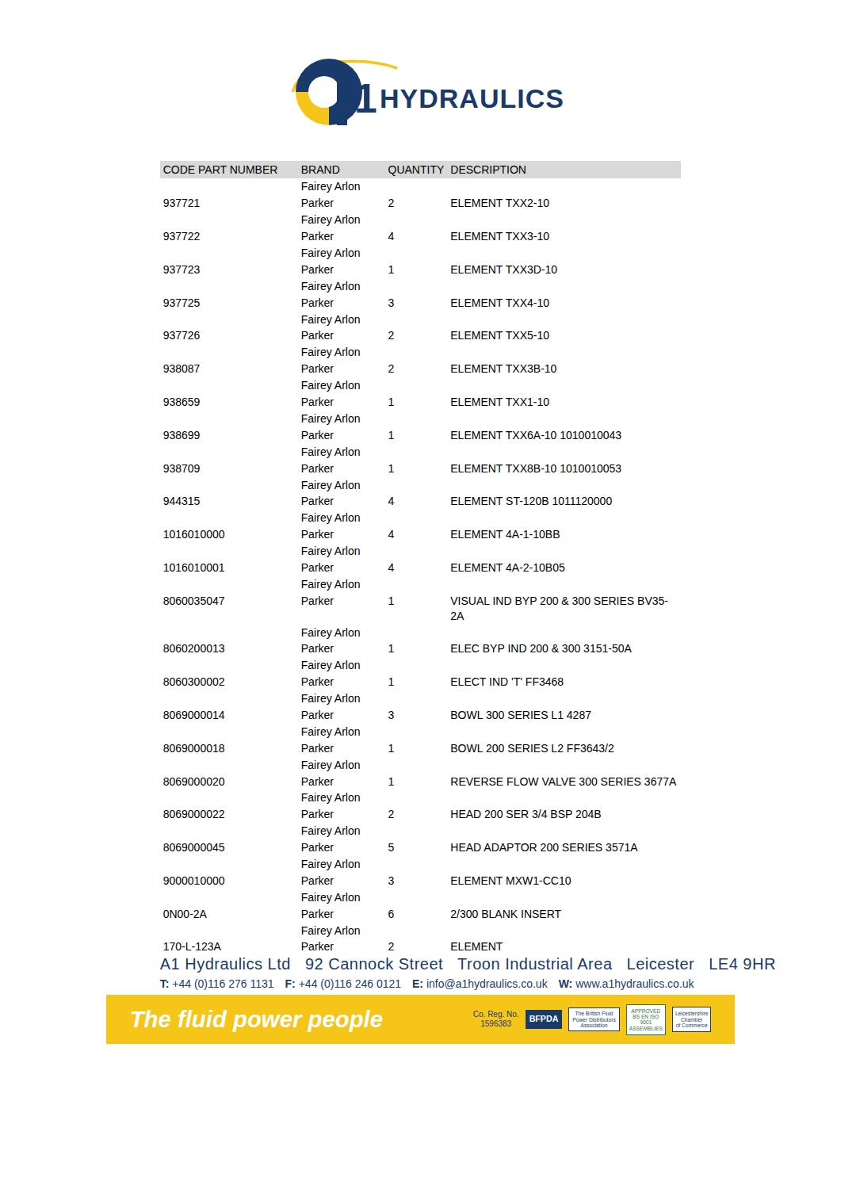1 HYDRAULICS
| CODE PART NUMBER | BRAND | QUANTITY | DESCRIPTION |
| --- | --- | --- | --- |
| | Fairey Arlon | | |
| 937721 | Parker | 2 | ELEMENT TXX2-10 |
| | Fairey Arlon | | |
| 937722 | Parker | 4 | ELEMENT TXX3-10 |
| | Fairey Arlon | | |
| 937723 | Parker | 1 | ELEMENT TXX3D-10 |
| | Fairey Arlon | | |
| 937725 | Parker | 3 | ELEMENT TXX4-10 |
| | Fairey Arlon | | |
| 937726 | Parker | 2 | ELEMENT TXX5-10 |
| | Fairey Arlon | | |
| 938087 | Parker | 2 | ELEMENT TXX3B-10 |
| | Fairey Arlon | | |
| 938659 | Parker | 1 | ELEMENT TXX1-10 |
| | Fairey Arlon | | |
| 938699 | Parker | 1 | ELEMENT TXX6A-10 1010010043 |
| | Fairey Arlon | | |
| 938709 | Parker | 1 | ELEMENT TXX8B-10 1010010053 |
| | Fairey Arlon | | |
| 944315 | Parker | 4 | ELEMENT ST-120B 1011120000 |
| | Fairey Arlon | | |
| 1016010000 | Parker | 4 | ELEMENT 4A-1-10BB |
| | Fairey Arlon | | |
| 1016010001 | Parker | 4 | ELEMENT 4A-2-10B05 |
| | Fairey Arlon | | |
| 8060035047 | Parker | 1 | VISUAL IND BYP 200 & 300 SERIES BV35-2A |
| | Fairey Arlon | | |
| 8060200013 | Parker | 1 | ELEC BYP IND 200 & 300 3151-50A |
| | Fairey Arlon | | |
| 8060300002 | Parker | 1 | ELECT IND 'T' FF3468 |
| | Fairey Arlon | | |
| 8069000014 | Parker | 3 | BOWL 300 SERIES L1 4287 |
| | Fairey Arlon | | |
| 8069000018 | Parker | 1 | BOWL 200 SERIES L2 FF3643/2 |
| | Fairey Arlon | | |
| 8069000020 | Parker | 1 | REVERSE FLOW VALVE 300 SERIES 3677A |
| | Fairey Arlon | | |
| 8069000022 | Parker | 2 | HEAD 200 SER 3/4 BSP 204B |
| | Fairey Arlon | | |
| 8069000045 | Parker | 5 | HEAD ADAPTOR 200 SERIES 3571A |
| | Fairey Arlon | | |
| 9000010000 | Parker | 3 | ELEMENT MXW1-CC10 |
| | Fairey Arlon | | |
| 0N00-2A | Parker | 6 | 2/300 BLANK INSERT |
| | Fairey Arlon | | |
| 170-L-123A | Parker | 2 | ELEMENT |
A1 Hydraulics Ltd 92 Cannock Street Troon Industrial Area Leicester LE4 9HR
T: +44 (0)116 276 1131 F: +44 (0)116 246 0121 E: info@a1hydraulics.co.uk W: www.a1hydraulics.co.uk
The fluid power people
Co. Reg. No.
1596383
BFPDA
The British Fluid
Power Distributors
Association
APPROVED
BS EN ISO
9001
ASSEMBLIES
Leicestershire
Chamber
of Commerce